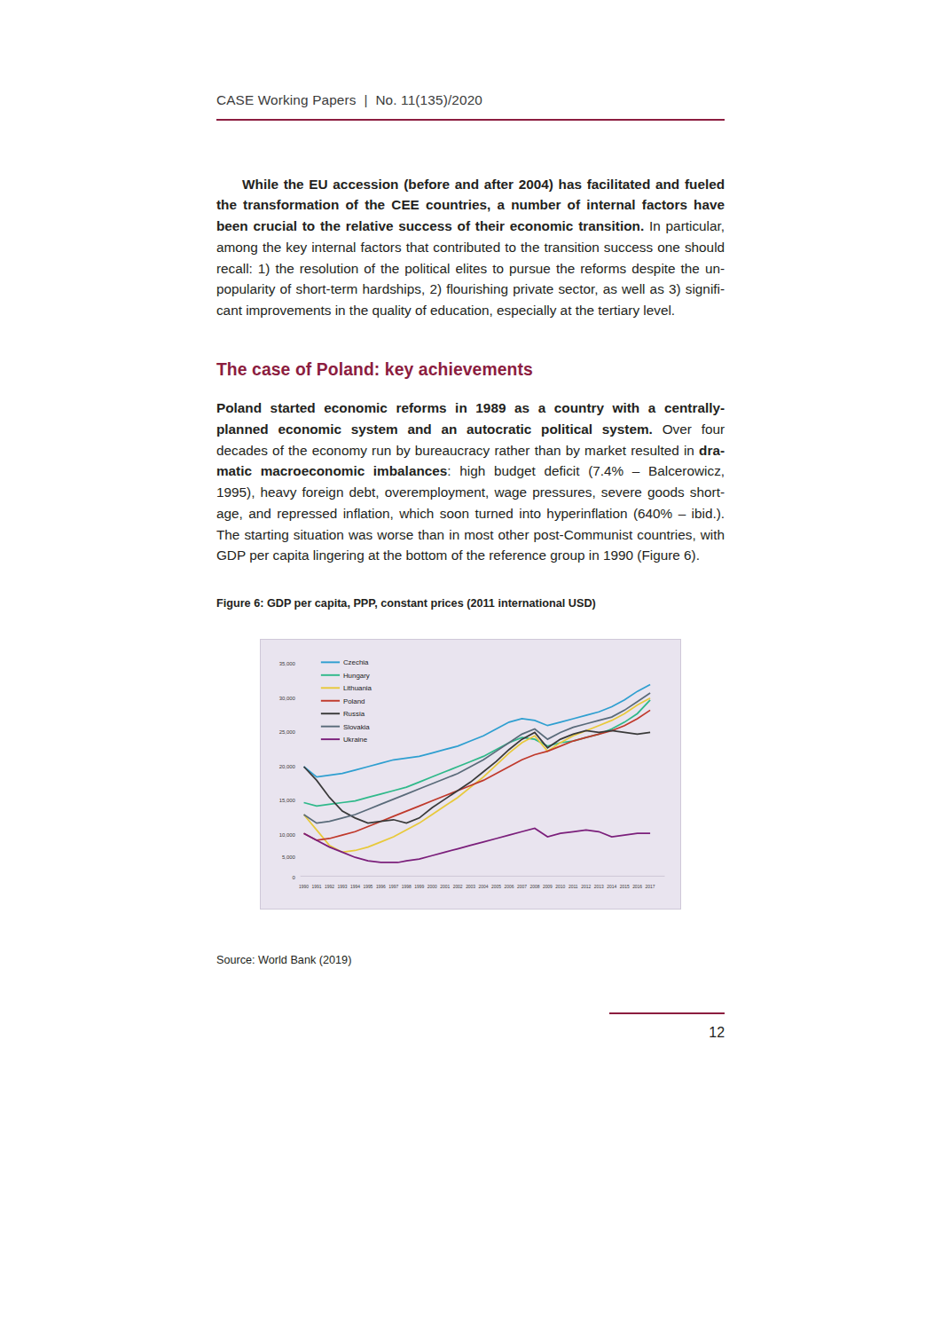CASE Working Papers | No. 11(135)/2020
While the EU accession (before and after 2004) has facilitated and fueled the transformation of the CEE countries, a number of internal factors have been crucial to the relative success of their economic transition. In particular, among the key internal factors that contributed to the transition success one should recall: 1) the resolution of the political elites to pursue the reforms despite the unpopularity of short-term hardships, 2) flourishing private sector, as well as 3) significant improvements in the quality of education, especially at the tertiary level.
The case of Poland: key achievements
Poland started economic reforms in 1989 as a country with a centrally-planned economic system and an autocratic political system. Over four decades of the economy run by bureaucracy rather than by market resulted in dramatic macroeconomic imbalances: high budget deficit (7.4% – Balcerowicz, 1995), heavy foreign debt, overemployment, wage pressures, severe goods shortage, and repressed inflation, which soon turned into hyperinflation (640% – ibid.). The starting situation was worse than in most other post-Communist countries, with GDP per capita lingering at the bottom of the reference group in 1990 (Figure 6).
Figure 6: GDP per capita, PPP, constant prices (2011 international USD)
35,000 30,000 25,000 20,000 15,000 10,000 5,000 0 Czechia Hungary Lithuania Poland Russia Slovakia Ukraine 1990 1991 1992 1993 1994 1995 1996 1997 1998 1999 2000 2001 2002 2003 2004 2005 2006 2007 2008 2009 2010 2011 2012 2013 2014 2015 2016 2017
Source: World Bank (2019)
12